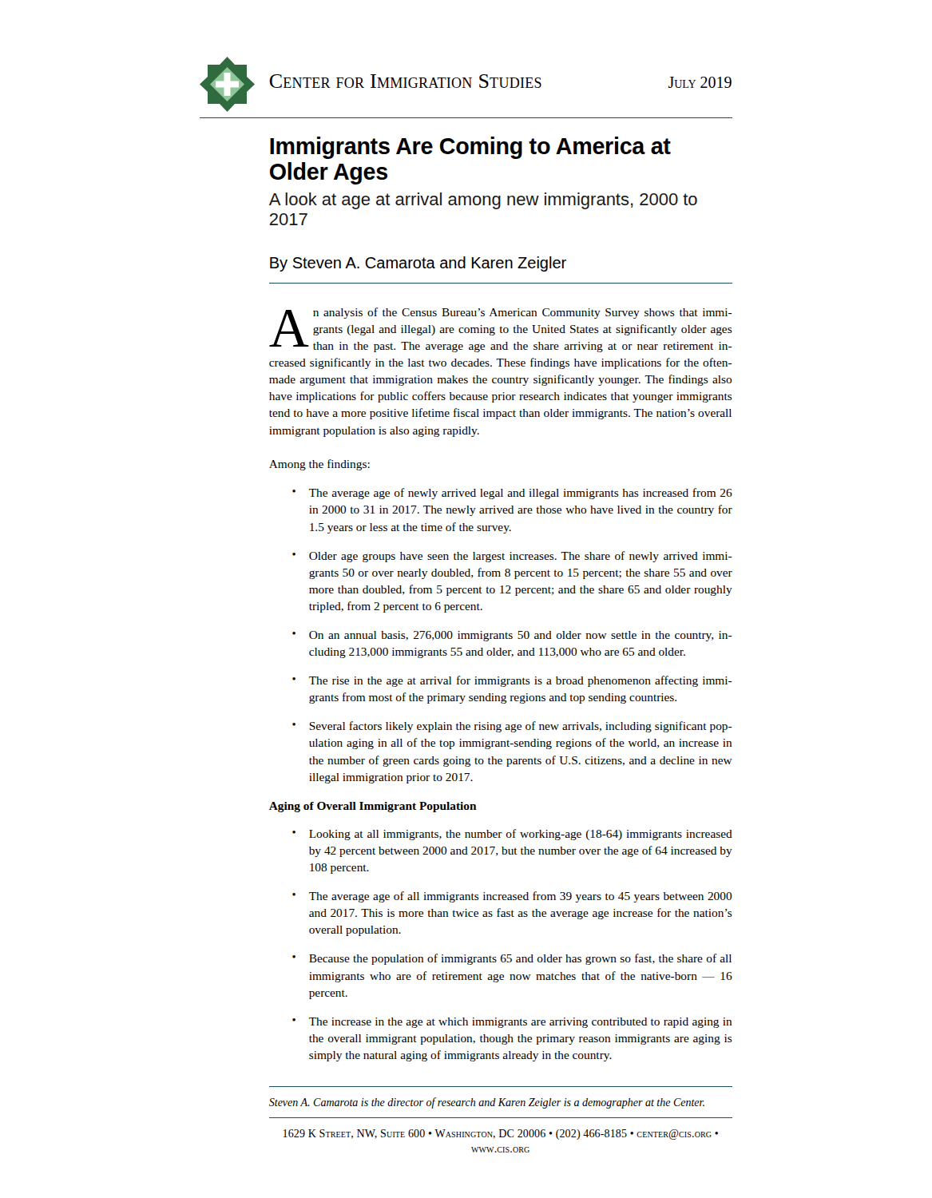CIS logo
Center for Immigration Studies
July 2019
Immigrants Are Coming to America at Older Ages
A look at age at arrival among new immigrants, 2000 to 2017
By Steven A. Camarota and Karen Zeigler
An analysis of the Census Bureau’s American Community Survey shows that immigrants (legal and illegal) are coming to the United States at significantly older ages than in the past. The average age and the share arriving at or near retirement increased significantly in the last two decades. These findings have implications for the often-made argument that immigration makes the country significantly younger. The findings also have implications for public coffers because prior research indicates that younger immigrants tend to have a more positive lifetime fiscal impact than older immigrants. The nation’s overall immigrant population is also aging rapidly.
Among the findings:
The average age of newly arrived legal and illegal immigrants has increased from 26 in 2000 to 31 in 2017. The newly arrived are those who have lived in the country for 1.5 years or less at the time of the survey.
Older age groups have seen the largest increases. The share of newly arrived immigrants 50 or over nearly doubled, from 8 percent to 15 percent; the share 55 and over more than doubled, from 5 percent to 12 percent; and the share 65 and older roughly tripled, from 2 percent to 6 percent.
On an annual basis, 276,000 immigrants 50 and older now settle in the country, including 213,000 immigrants 55 and older, and 113,000 who are 65 and older.
The rise in the age at arrival for immigrants is a broad phenomenon affecting immigrants from most of the primary sending regions and top sending countries.
Several factors likely explain the rising age of new arrivals, including significant population aging in all of the top immigrant-sending regions of the world, an increase in the number of green cards going to the parents of U.S. citizens, and a decline in new illegal immigration prior to 2017.
Aging of Overall Immigrant Population
Looking at all immigrants, the number of working-age (18-64) immigrants increased by 42 percent between 2000 and 2017, but the number over the age of 64 increased by 108 percent.
The average age of all immigrants increased from 39 years to 45 years between 2000 and 2017. This is more than twice as fast as the average age increase for the nation’s overall population.
Because the population of immigrants 65 and older has grown so fast, the share of all immigrants who are of retirement age now matches that of the native-born — 16 percent.
The increase in the age at which immigrants are arriving contributed to rapid aging in the overall immigrant population, though the primary reason immigrants are aging is simply the natural aging of immigrants already in the country.
Steven A. Camarota is the director of research and Karen Zeigler is a demographer at the Center.
1629 K Street, NW, Suite 600 • Washington, DC 20006 • (202) 466-8185 • center@cis.org • www.cis.org